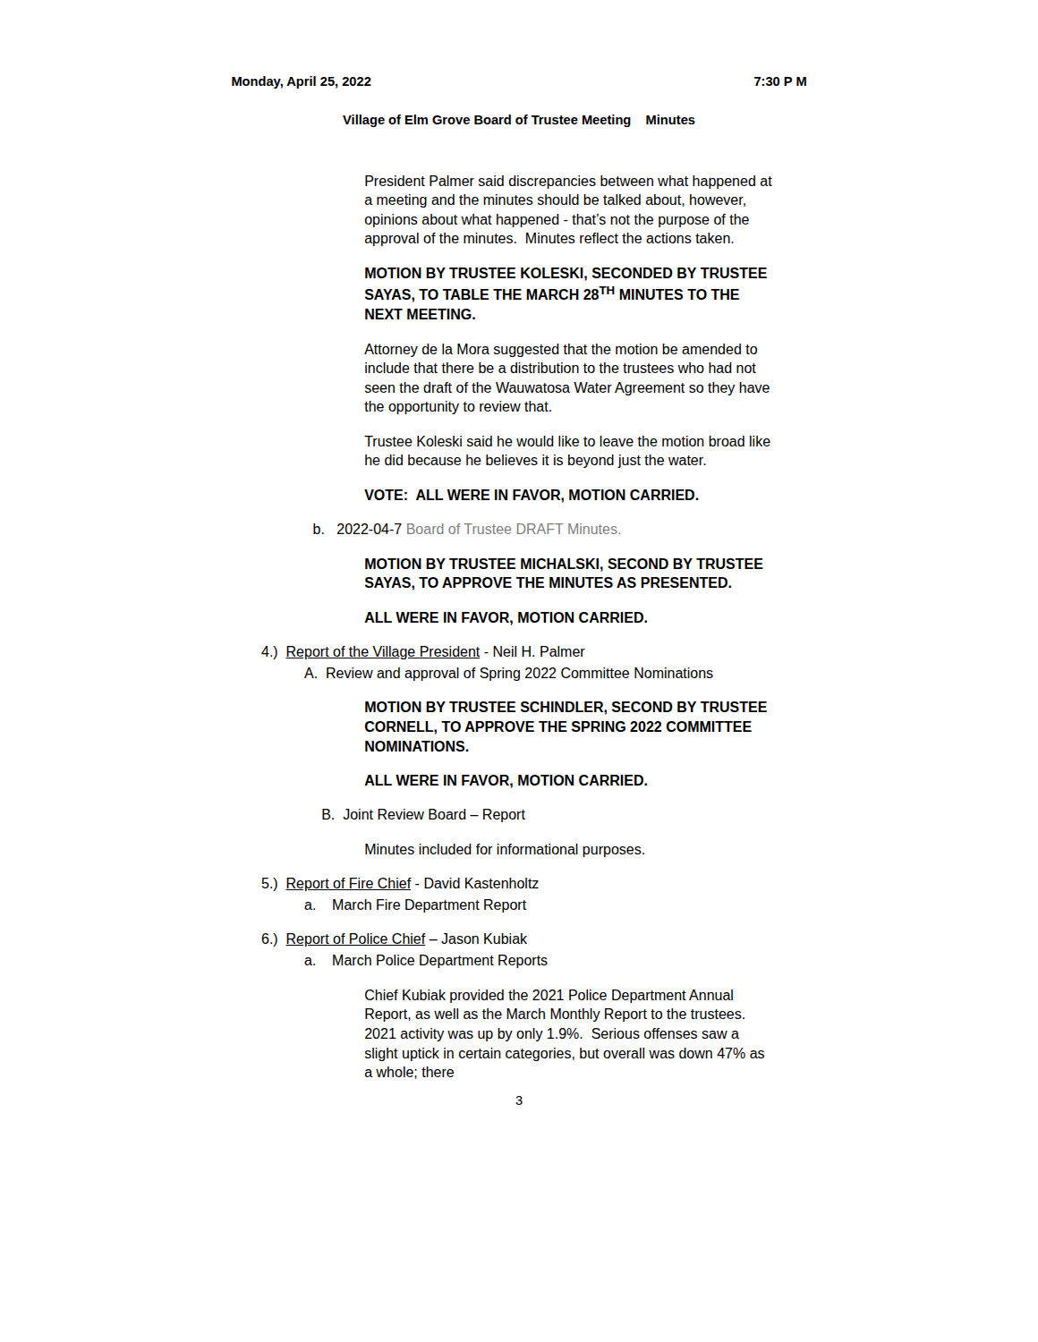Monday, April 25, 2022 7:30 P M
Village of Elm Grove Board of Trustee Meeting Minutes
President Palmer said discrepancies between what happened at a meeting and the minutes should be talked about, however, opinions about what happened - that’s not the purpose of the approval of the minutes. Minutes reflect the actions taken.
MOTION BY TRUSTEE KOLESKI, SECONDED BY TRUSTEE SAYAS, TO TABLE THE MARCH 28TH MINUTES TO THE NEXT MEETING.
Attorney de la Mora suggested that the motion be amended to include that there be a distribution to the trustees who had not seen the draft of the Wauwatosa Water Agreement so they have the opportunity to review that.
Trustee Koleski said he would like to leave the motion broad like he did because he believes it is beyond just the water.
VOTE: ALL WERE IN FAVOR, MOTION CARRIED.
b. 2022-04-7 Board of Trustee DRAFT Minutes.
MOTION BY TRUSTEE MICHALSKI, SECOND BY TRUSTEE SAYAS, TO APPROVE THE MINUTES AS PRESENTED.
ALL WERE IN FAVOR, MOTION CARRIED.
4.) Report of the Village President - Neil H. Palmer
A. Review and approval of Spring 2022 Committee Nominations
MOTION BY TRUSTEE SCHINDLER, SECOND BY TRUSTEE CORNELL, TO APPROVE THE SPRING 2022 COMMITTEE NOMINATIONS.
ALL WERE IN FAVOR, MOTION CARRIED.
B. Joint Review Board – Report
Minutes included for informational purposes.
5.) Report of Fire Chief - David Kastenholtz
a. March Fire Department Report
6.) Report of Police Chief – Jason Kubiak
a. March Police Department Reports
Chief Kubiak provided the 2021 Police Department Annual Report, as well as the March Monthly Report to the trustees. 2021 activity was up by only 1.9%. Serious offenses saw a slight uptick in certain categories, but overall was down 47% as a whole; there
3